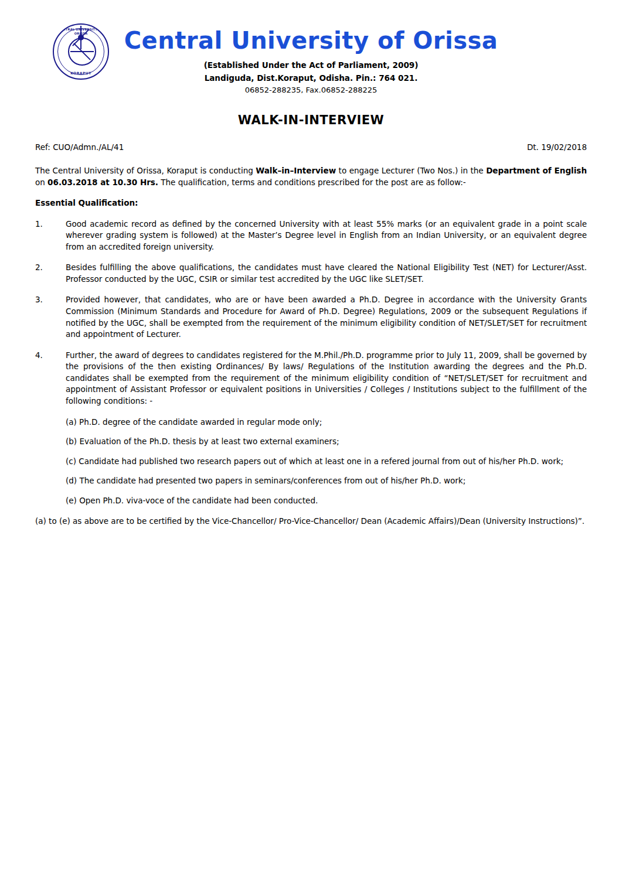CENTRAL UNIVERSITY OF ORISSA
KORAPUT
Central University of Orissa
(Established Under the Act of Parliament, 2009)
Landiguda, Dist.Koraput, Odisha. Pin.: 764 021.
06852-288235, Fax.06852-288225
WALK-IN-INTERVIEW
Ref: CUO/Admn./AL/41 Dt. 19/02/2018
The Central University of Orissa, Koraput is conducting Walk–in–Interview to engage Lecturer (Two Nos.) in the Department of English on 06.03.2018 at 10.30 Hrs. The qualification, terms and conditions prescribed for the post are as follow:-
Essential Qualification:
1. Good academic record as defined by the concerned University with at least 55% marks (or an equivalent grade in a point scale wherever grading system is followed) at the Master’s Degree level in English from an Indian University, or an equivalent degree from an accredited foreign university.
2. Besides fulfilling the above qualifications, the candidates must have cleared the National Eligibility Test (NET) for Lecturer/Asst. Professor conducted by the UGC, CSIR or similar test accredited by the UGC like SLET/SET.
3. Provided however, that candidates, who are or have been awarded a Ph.D. Degree in accordance with the University Grants Commission (Minimum Standards and Procedure for Award of Ph.D. Degree) Regulations, 2009 or the subsequent Regulations if notified by the UGC, shall be exempted from the requirement of the minimum eligibility condition of NET/SLET/SET for recruitment and appointment of Lecturer.
4. Further, the award of degrees to candidates registered for the M.Phil./Ph.D. programme prior to July 11, 2009, shall be governed by the provisions of the then existing Ordinances/ By laws/ Regulations of the Institution awarding the degrees and the Ph.D. candidates shall be exempted from the requirement of the minimum eligibility condition of “NET/SLET/SET for recruitment and appointment of Assistant Professor or equivalent positions in Universities / Colleges / Institutions subject to the fulfillment of the following conditions: -
(a) Ph.D. degree of the candidate awarded in regular mode only;
(b) Evaluation of the Ph.D. thesis by at least two external examiners;
(c) Candidate had published two research papers out of which at least one in a refered journal from out of his/her Ph.D. work;
(d) The candidate had presented two papers in seminars/conferences from out of his/her Ph.D. work;
(e) Open Ph.D. viva-voce of the candidate had been conducted.
(a) to (e) as above are to be certified by the Vice-Chancellor/ Pro-Vice-Chancellor/ Dean (Academic Affairs)/Dean (University Instructions)”.